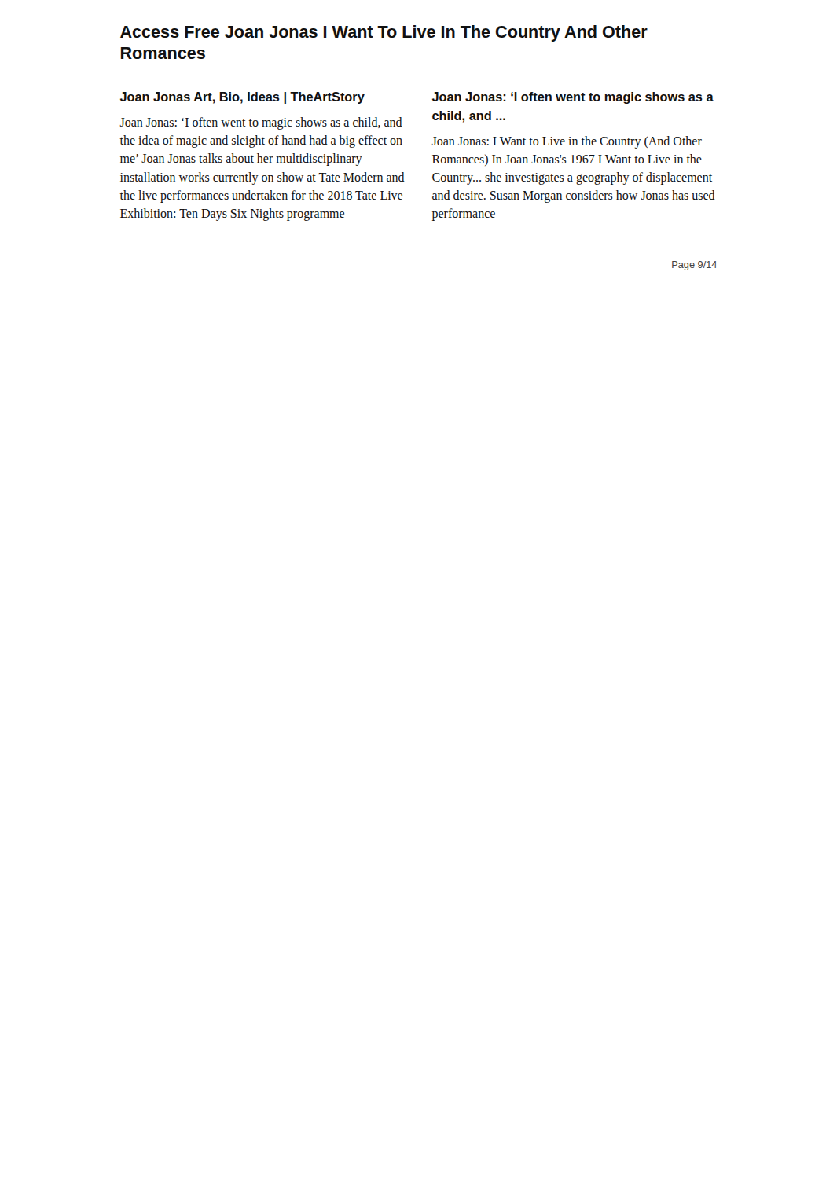Access Free Joan Jonas I Want To Live In The Country And Other Romances
Joan Jonas Art, Bio, Ideas | TheArtStory
Joan Jonas: ‘I often went to magic shows as a child, and the idea of magic and sleight of hand had a big effect on me’ Joan Jonas talks about her multidisciplinary installation works currently on show at Tate Modern and the live performances undertaken for the 2018 Tate Live Exhibition: Ten Days Six Nights programme
Joan Jonas: ‘I often went to magic shows as a child, and ...
Joan Jonas: I Want to Live in the Country (And Other Romances) In Joan Jonas's 1967 I Want to Live in the Country... she investigates a geography of displacement and desire. Susan Morgan considers how Jonas has used performance
Page 9/14